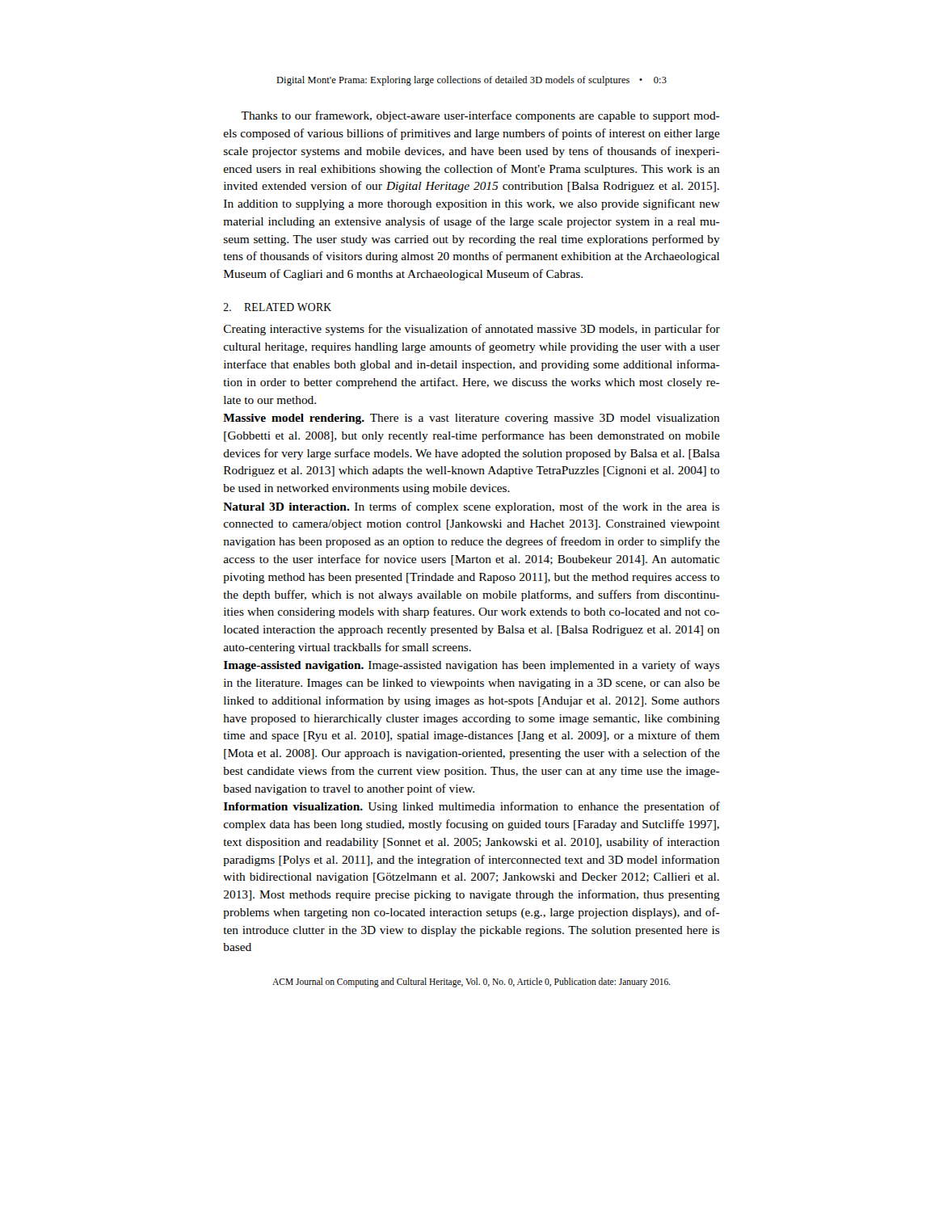Digital Mont'e Prama: Exploring large collections of detailed 3D models of sculptures•0:3
Thanks to our framework, object-aware user-interface components are capable to support models composed of various billions of primitives and large numbers of points of interest on either large scale projector systems and mobile devices, and have been used by tens of thousands of inexperienced users in real exhibitions showing the collection of Mont'e Prama sculptures. This work is an invited extended version of our Digital Heritage 2015 contribution [Balsa Rodriguez et al. 2015]. In addition to supplying a more thorough exposition in this work, we also provide significant new material including an extensive analysis of usage of the large scale projector system in a real museum setting. The user study was carried out by recording the real time explorations performed by tens of thousands of visitors during almost 20 months of permanent exhibition at the Archaeological Museum of Cagliari and 6 months at Archaeological Museum of Cabras.
2. RELATED WORK
Creating interactive systems for the visualization of annotated massive 3D models, in particular for cultural heritage, requires handling large amounts of geometry while providing the user with a user interface that enables both global and in-detail inspection, and providing some additional information in order to better comprehend the artifact. Here, we discuss the works which most closely relate to our method.
Massive model rendering. There is a vast literature covering massive 3D model visualization [Gobbetti et al. 2008], but only recently real-time performance has been demonstrated on mobile devices for very large surface models. We have adopted the solution proposed by Balsa et al. [Balsa Rodriguez et al. 2013] which adapts the well-known Adaptive TetraPuzzles [Cignoni et al. 2004] to be used in networked environments using mobile devices.
Natural 3D interaction. In terms of complex scene exploration, most of the work in the area is connected to camera/object motion control [Jankowski and Hachet 2013]. Constrained viewpoint navigation has been proposed as an option to reduce the degrees of freedom in order to simplify the access to the user interface for novice users [Marton et al. 2014; Boubekeur 2014]. An automatic pivoting method has been presented [Trindade and Raposo 2011], but the method requires access to the depth buffer, which is not always available on mobile platforms, and suffers from discontinuities when considering models with sharp features. Our work extends to both co-located and not co-located interaction the approach recently presented by Balsa et al. [Balsa Rodriguez et al. 2014] on auto-centering virtual trackballs for small screens.
Image-assisted navigation. Image-assisted navigation has been implemented in a variety of ways in the literature. Images can be linked to viewpoints when navigating in a 3D scene, or can also be linked to additional information by using images as hot-spots [Andujar et al. 2012]. Some authors have proposed to hierarchically cluster images according to some image semantic, like combining time and space [Ryu et al. 2010], spatial image-distances [Jang et al. 2009], or a mixture of them [Mota et al. 2008]. Our approach is navigation-oriented, presenting the user with a selection of the best candidate views from the current view position. Thus, the user can at any time use the image-based navigation to travel to another point of view.
Information visualization. Using linked multimedia information to enhance the presentation of complex data has been long studied, mostly focusing on guided tours [Faraday and Sutcliffe 1997], text disposition and readability [Sonnet et al. 2005; Jankowski et al. 2010], usability of interaction paradigms [Polys et al. 2011], and the integration of interconnected text and 3D model information with bidirectional navigation [Götzelmann et al. 2007; Jankowski and Decker 2012; Callieri et al. 2013]. Most methods require precise picking to navigate through the information, thus presenting problems when targeting non co-located interaction setups (e.g., large projection displays), and often introduce clutter in the 3D view to display the pickable regions. The solution presented here is based
ACM Journal on Computing and Cultural Heritage, Vol. 0, No. 0, Article 0, Publication date: January 2016.